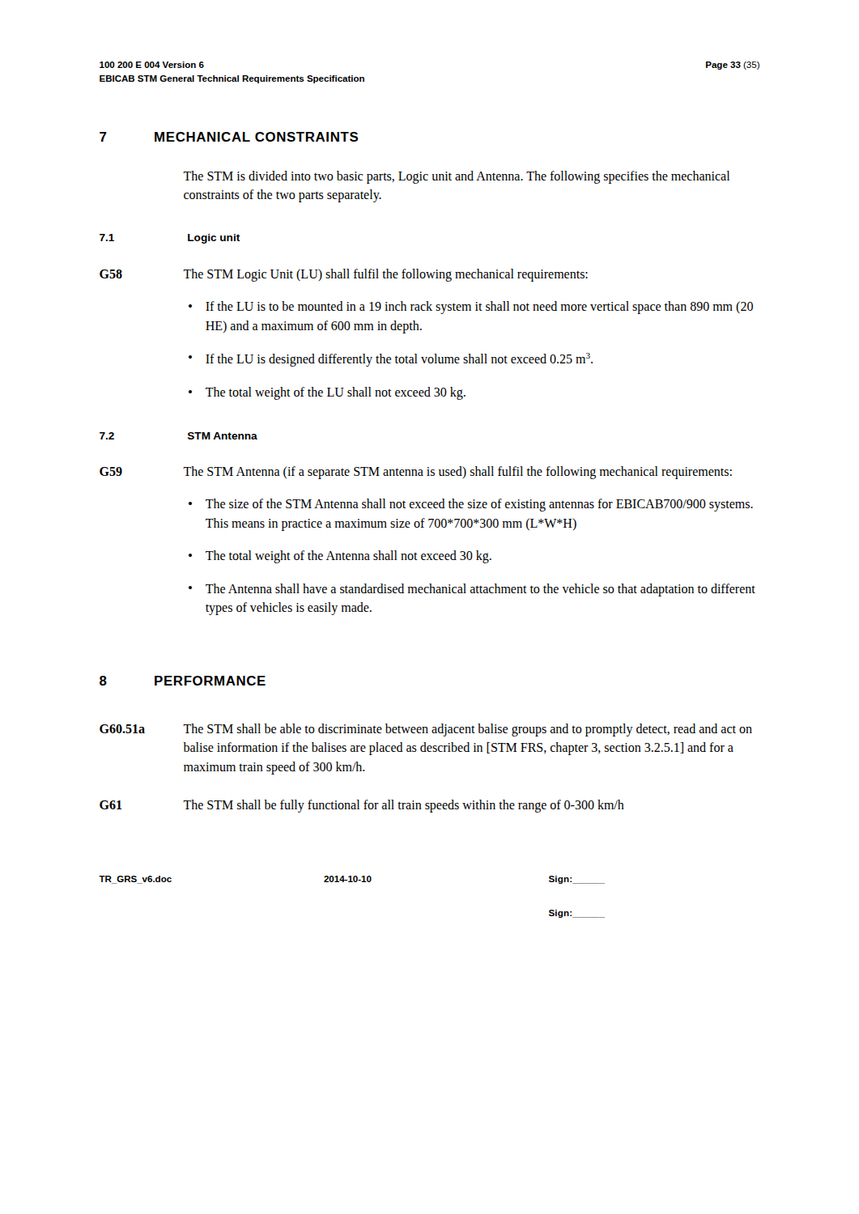100 200 E 004 Version 6
EBICAB STM General Technical Requirements Specification
Page 33 (35)
7 MECHANICAL CONSTRAINTS
The STM is divided into two basic parts, Logic unit and Antenna. The following specifies the mechanical constraints of the two parts separately.
7.1 Logic unit
G58
The STM Logic Unit (LU) shall fulfil the following mechanical requirements:
If the LU is to be mounted in a 19 inch rack system it shall not need more vertical space than 890 mm (20 HE) and a maximum of 600 mm in depth.
If the LU is designed differently the total volume shall not exceed 0.25 m3.
The total weight of the LU shall not exceed 30 kg.
7.2 STM Antenna
G59
The STM Antenna (if a separate STM antenna is used) shall fulfil the following mechanical requirements:
The size of the STM Antenna shall not exceed the size of existing antennas for EBICAB700/900 systems. This means in practice a maximum size of 700*700*300 mm (L*W*H)
The total weight of the Antenna shall not exceed 30 kg.
The Antenna shall have a standardised mechanical attachment to the vehicle so that adaptation to different types of vehicles is easily made.
8 PERFORMANCE
G60.51a
The STM shall be able to discriminate between adjacent balise groups and to promptly detect, read and act on balise information if the balises are placed as described in [STM FRS, chapter 3, section 3.2.5.1] and for a maximum train speed of 300 km/h.
G61
The STM shall be fully functional for all train speeds within the range of 0-300 km/h
TR_GRS_v6.doc
2014-10-10
Sign:______
Sign:______